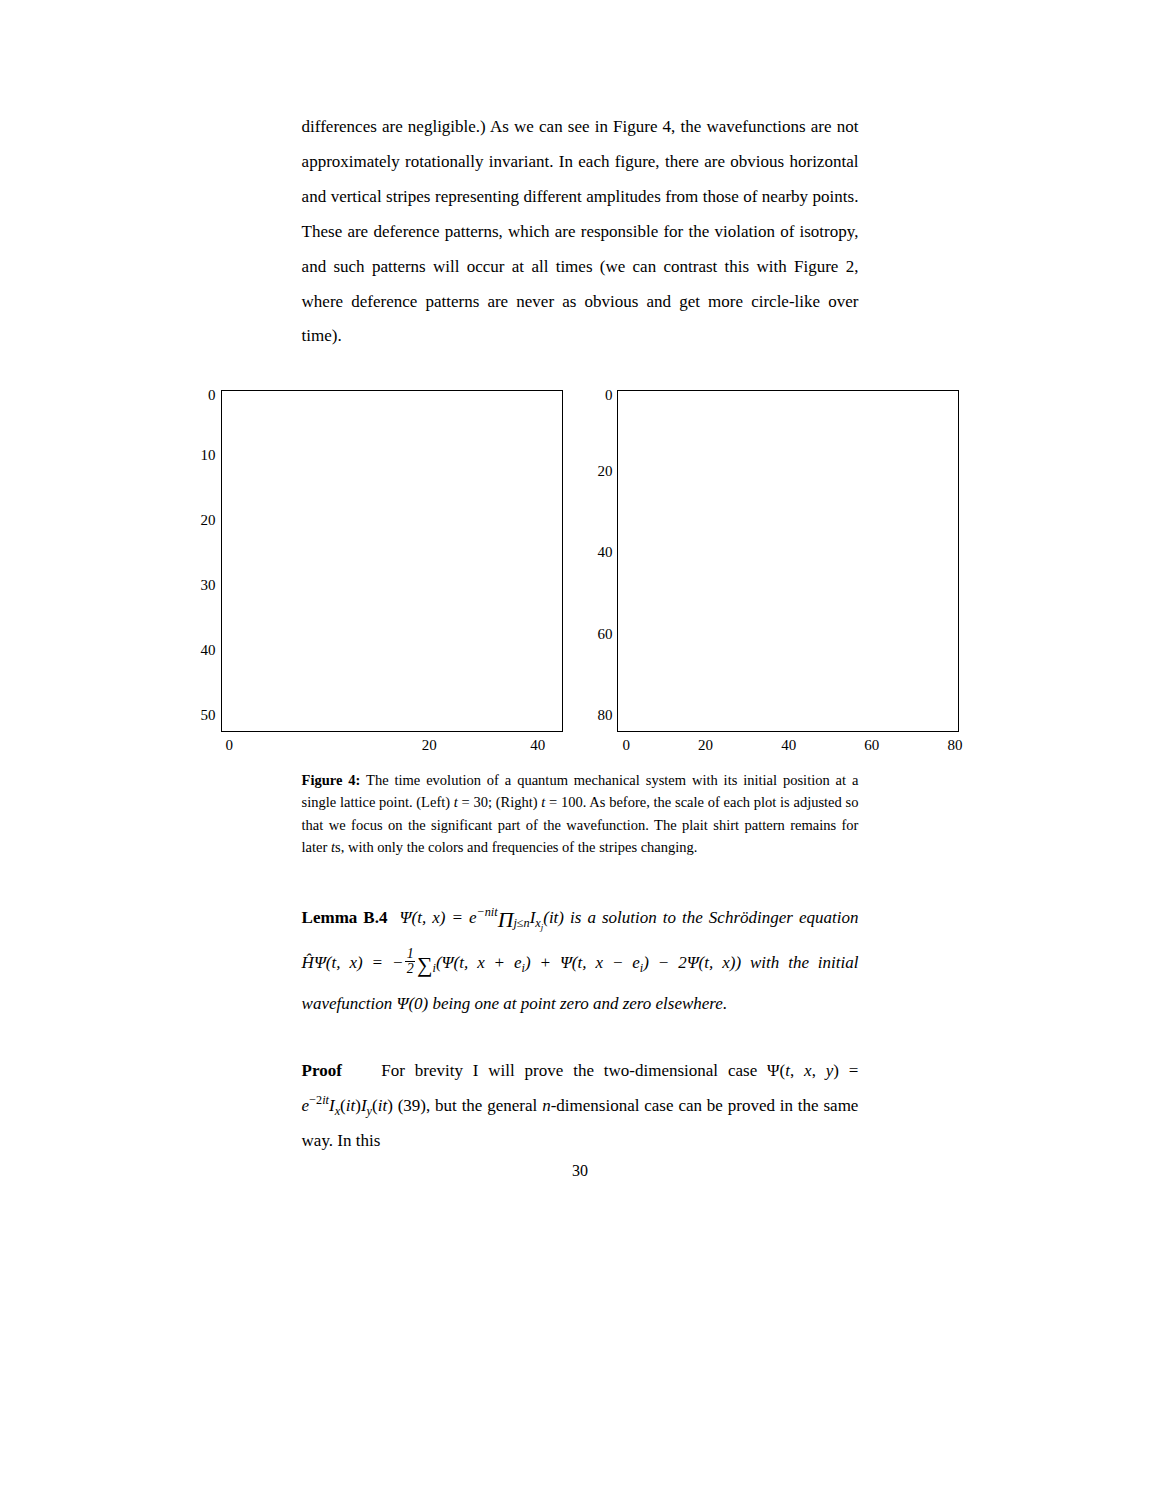differences are negligible.) As we can see in Figure 4, the wavefunctions are not approximately rotationally invariant. In each figure, there are obvious horizontal and vertical stripes representing different amplitudes from those of nearby points. These are deference patterns, which are responsible for the violation of isotropy, and such patterns will occur at all times (we can contrast this with Figure 2, where deference patterns are never as obvious and get more circle-like over time).
01020304050
02040
020406080
020406080
Figure 4: The time evolution of a quantum mechanical system with its initial position at a single lattice point. (Left) t = 30; (Right) t = 100. As before, the scale of each plot is adjusted so that we focus on the significant part of the wavefunction. The plait shirt pattern remains for later ts, with only the colors and frequencies of the stripes changing.
Lemma B.4 Ψ(t, x) = e−nitΠj≤nIxj(it) is a solution to the Schrödinger equation ĤΨ(t, x) = −12∑i(Ψ(t, x + ei) + Ψ(t, x − ei) − 2Ψ(t, x)) with the initial wavefunction Ψ(0) being one at point zero and zero elsewhere.
Proof For brevity I will prove the two-dimensional case Ψ(t, x, y) = e−2itIx(it)Iy(it) (39), but the general n-dimensional case can be proved in the same way. In this
30